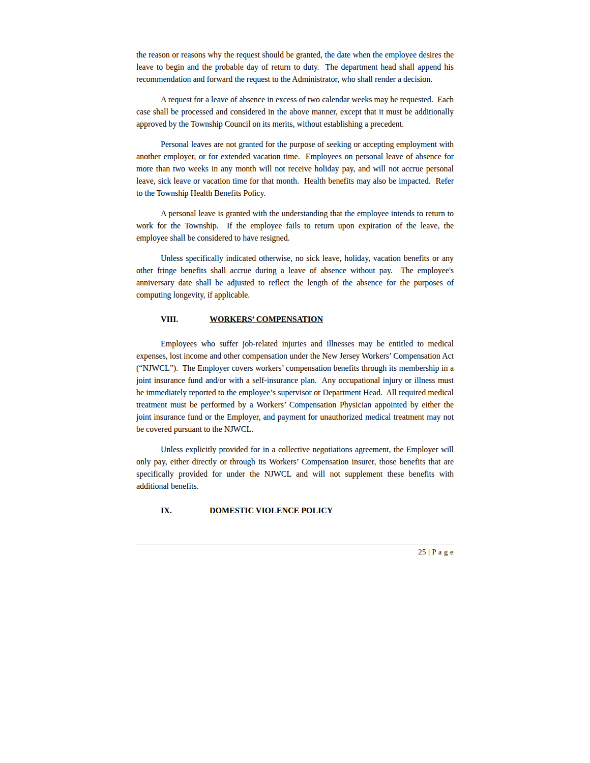the reason or reasons why the request should be granted, the date when the employee desires the leave to begin and the probable day of return to duty. The department head shall append his recommendation and forward the request to the Administrator, who shall render a decision.
A request for a leave of absence in excess of two calendar weeks may be requested. Each case shall be processed and considered in the above manner, except that it must be additionally approved by the Township Council on its merits, without establishing a precedent.
Personal leaves are not granted for the purpose of seeking or accepting employment with another employer, or for extended vacation time. Employees on personal leave of absence for more than two weeks in any month will not receive holiday pay, and will not accrue personal leave, sick leave or vacation time for that month. Health benefits may also be impacted. Refer to the Township Health Benefits Policy.
A personal leave is granted with the understanding that the employee intends to return to work for the Township. If the employee fails to return upon expiration of the leave, the employee shall be considered to have resigned.
Unless specifically indicated otherwise, no sick leave, holiday, vacation benefits or any other fringe benefits shall accrue during a leave of absence without pay. The employee's anniversary date shall be adjusted to reflect the length of the absence for the purposes of computing longevity, if applicable.
VIII. WORKERS’ COMPENSATION
Employees who suffer job-related injuries and illnesses may be entitled to medical expenses, lost income and other compensation under the New Jersey Workers’ Compensation Act (“NJWCL”). The Employer covers workers’ compensation benefits through its membership in a joint insurance fund and/or with a self-insurance plan. Any occupational injury or illness must be immediately reported to the employee’s supervisor or Department Head. All required medical treatment must be performed by a Workers’ Compensation Physician appointed by either the joint insurance fund or the Employer, and payment for unauthorized medical treatment may not be covered pursuant to the NJWCL.
Unless explicitly provided for in a collective negotiations agreement, the Employer will only pay, either directly or through its Workers’ Compensation insurer, those benefits that are specifically provided for under the NJWCL and will not supplement these benefits with additional benefits.
IX. DOMESTIC VIOLENCE POLICY
25 | P a g e